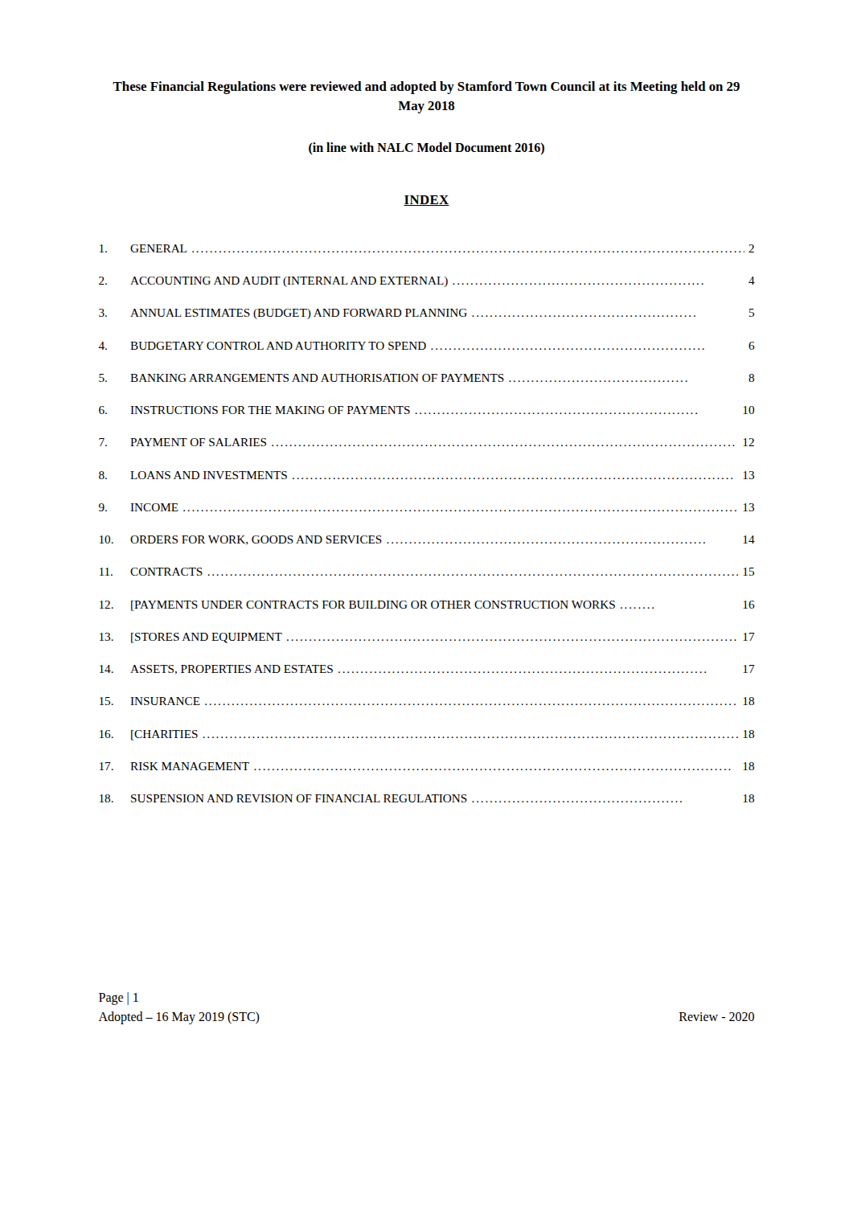These Financial Regulations were reviewed and adopted by Stamford Town Council at its Meeting held on 29 May 2018
(in line with NALC Model Document 2016)
INDEX
1. GENERAL .................................................................................................................................. 2
2. ACCOUNTING AND AUDIT (INTERNAL AND EXTERNAL) ........................................................ 4
3. ANNUAL ESTIMATES (BUDGET) AND FORWARD PLANNING .................................................. 5
4. BUDGETARY CONTROL AND AUTHORITY TO SPEND ............................................................. 6
5. BANKING ARRANGEMENTS AND AUTHORISATION OF PAYMENTS ........................................ 8
6. INSTRUCTIONS FOR THE MAKING OF PAYMENTS ............................................................... 10
7. PAYMENT OF SALARIES ....................................................................................................... 12
8. LOANS AND INVESTMENTS .................................................................................................. 13
9. INCOME .............................................................................................................................. 13
10. ORDERS FOR WORK, GOODS AND SERVICES ....................................................................... 14
11. CONTRACTS ....................................................................................................................... 15
12. [PAYMENTS UNDER CONTRACTS FOR BUILDING OR OTHER CONSTRUCTION WORKS ........ 16
13. [STORES AND EQUIPMENT .................................................................................................... 17
14. ASSETS, PROPERTIES AND ESTATES .................................................................................. 17
15. INSURANCE ......................................................................................................................... 18
16. [CHARITIES ......................................................................................................................... 18
17. RISK MANAGEMENT .......................................................................................................... 18
18. SUSPENSION AND REVISION OF FINANCIAL REGULATIONS ............................................... 18
Page | 1
Adopted – 16 May 2019 (STC)
Review - 2020